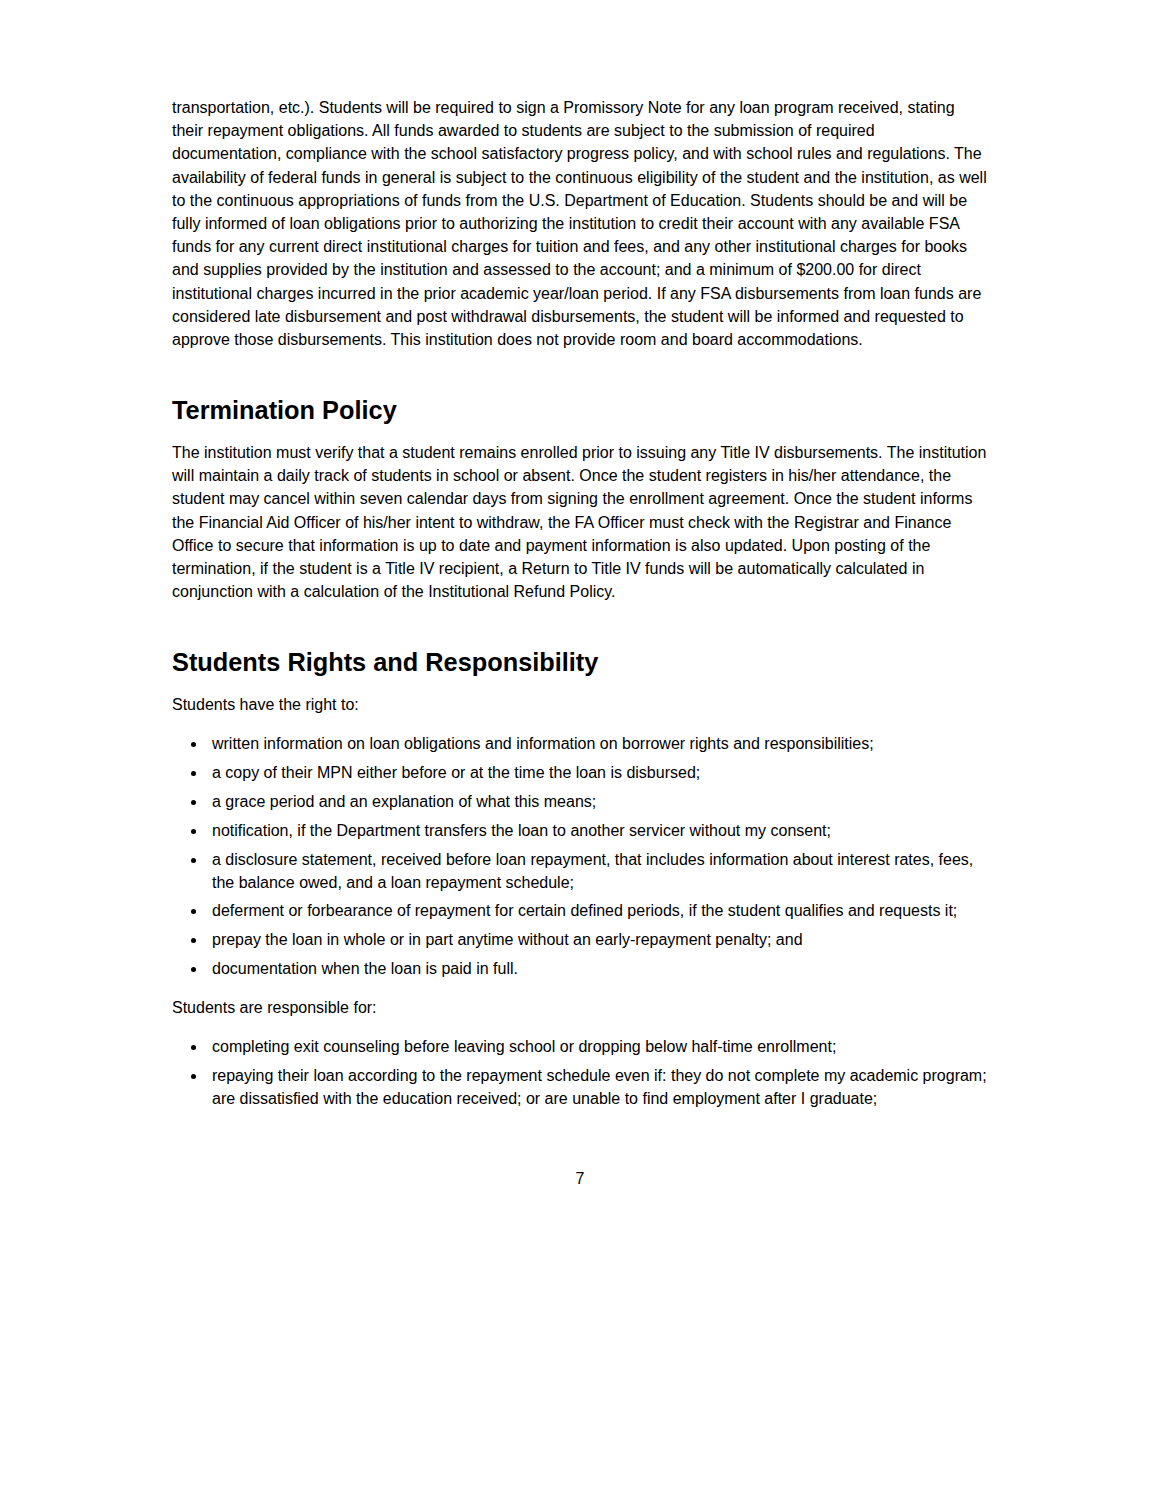transportation, etc.). Students will be required to sign a Promissory Note for any loan program received, stating their repayment obligations. All funds awarded to students are subject to the submission of required documentation, compliance with the school satisfactory progress policy, and with school rules and regulations. The availability of federal funds in general is subject to the continuous eligibility of the student and the institution, as well to the continuous appropriations of funds from the U.S. Department of Education. Students should be and will be fully informed of loan obligations prior to authorizing the institution to credit their account with any available FSA funds for any current direct institutional charges for tuition and fees, and any other institutional charges for books and supplies provided by the institution and assessed to the account; and a minimum of $200.00 for direct institutional charges incurred in the prior academic year/loan period. If any FSA disbursements from loan funds are considered late disbursement and post withdrawal disbursements, the student will be informed and requested to approve those disbursements. This institution does not provide room and board accommodations.
Termination Policy
The institution must verify that a student remains enrolled prior to issuing any Title IV disbursements. The institution will maintain a daily track of students in school or absent. Once the student registers in his/her attendance, the student may cancel within seven calendar days from signing the enrollment agreement. Once the student informs the Financial Aid Officer of his/her intent to withdraw, the FA Officer must check with the Registrar and Finance Office to secure that information is up to date and payment information is also updated. Upon posting of the termination, if the student is a Title IV recipient, a Return to Title IV funds will be automatically calculated in conjunction with a calculation of the Institutional Refund Policy.
Students Rights and Responsibility
Students have the right to:
written information on loan obligations and information on borrower rights and responsibilities;
a copy of their MPN either before or at the time the loan is disbursed;
a grace period and an explanation of what this means;
notification, if the Department transfers the loan to another servicer without my consent;
a disclosure statement, received before loan repayment, that includes information about interest rates, fees, the balance owed, and a loan repayment schedule;
deferment or forbearance of repayment for certain defined periods, if the student qualifies and requests it;
prepay the loan in whole or in part anytime without an early-repayment penalty; and
documentation when the loan is paid in full.
Students are responsible for:
completing exit counseling before leaving school or dropping below half-time enrollment;
repaying their loan according to the repayment schedule even if: they do not complete my academic program; are dissatisfied with the education received; or are unable to find employment after I graduate;
7